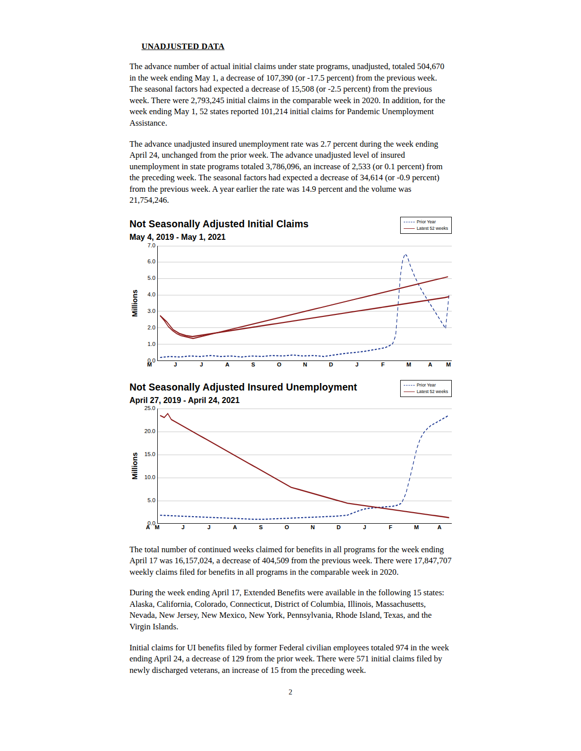UNADJUSTED DATA
The advance number of actual initial claims under state programs, unadjusted, totaled 504,670 in the week ending May 1, a decrease of 107,390 (or -17.5 percent) from the previous week. The seasonal factors had expected a decrease of 15,508 (or -2.5 percent) from the previous week. There were 2,793,245 initial claims in the comparable week in 2020. In addition, for the week ending May 1, 52 states reported 101,214 initial claims for Pandemic Unemployment Assistance.
The advance unadjusted insured unemployment rate was 2.7 percent during the week ending April 24, unchanged from the prior week. The advance unadjusted level of insured unemployment in state programs totaled 3,786,096, an increase of 2,533 (or 0.1 percent) from the preceding week. The seasonal factors had expected a decrease of 34,614 (or -0.9 percent) from the previous week. A year earlier the rate was 14.9 percent and the volume was 21,754,246.
Prior Year
Latest 52 weeks
Not Seasonally Adjusted Initial Claims
May 4, 2019 - May 1, 2021
Millions
7.0 6.0 5.0 4.0 3.0 2.0 1.0 0.0
M J J A S O N D J F M A M
Prior Year
Latest 52 weeks
Not Seasonally Adjusted Insured Unemployment
April 27, 2019 - April 24, 2021
Millions
25.0 20.0 15.0 10.0 5.0 0.0
A M J J A S O N D J F M A
The total number of continued weeks claimed for benefits in all programs for the week ending April 17 was 16,157,024, a decrease of 404,509 from the previous week. There were 17,847,707 weekly claims filed for benefits in all programs in the comparable week in 2020.
During the week ending April 17, Extended Benefits were available in the following 15 states: Alaska, California, Colorado, Connecticut, District of Columbia, Illinois, Massachusetts, Nevada, New Jersey, New Mexico, New York, Pennsylvania, Rhode Island, Texas, and the Virgin Islands.
Initial claims for UI benefits filed by former Federal civilian employees totaled 974 in the week ending April 24, a decrease of 129 from the prior week. There were 571 initial claims filed by newly discharged veterans, an increase of 15 from the preceding week.
2